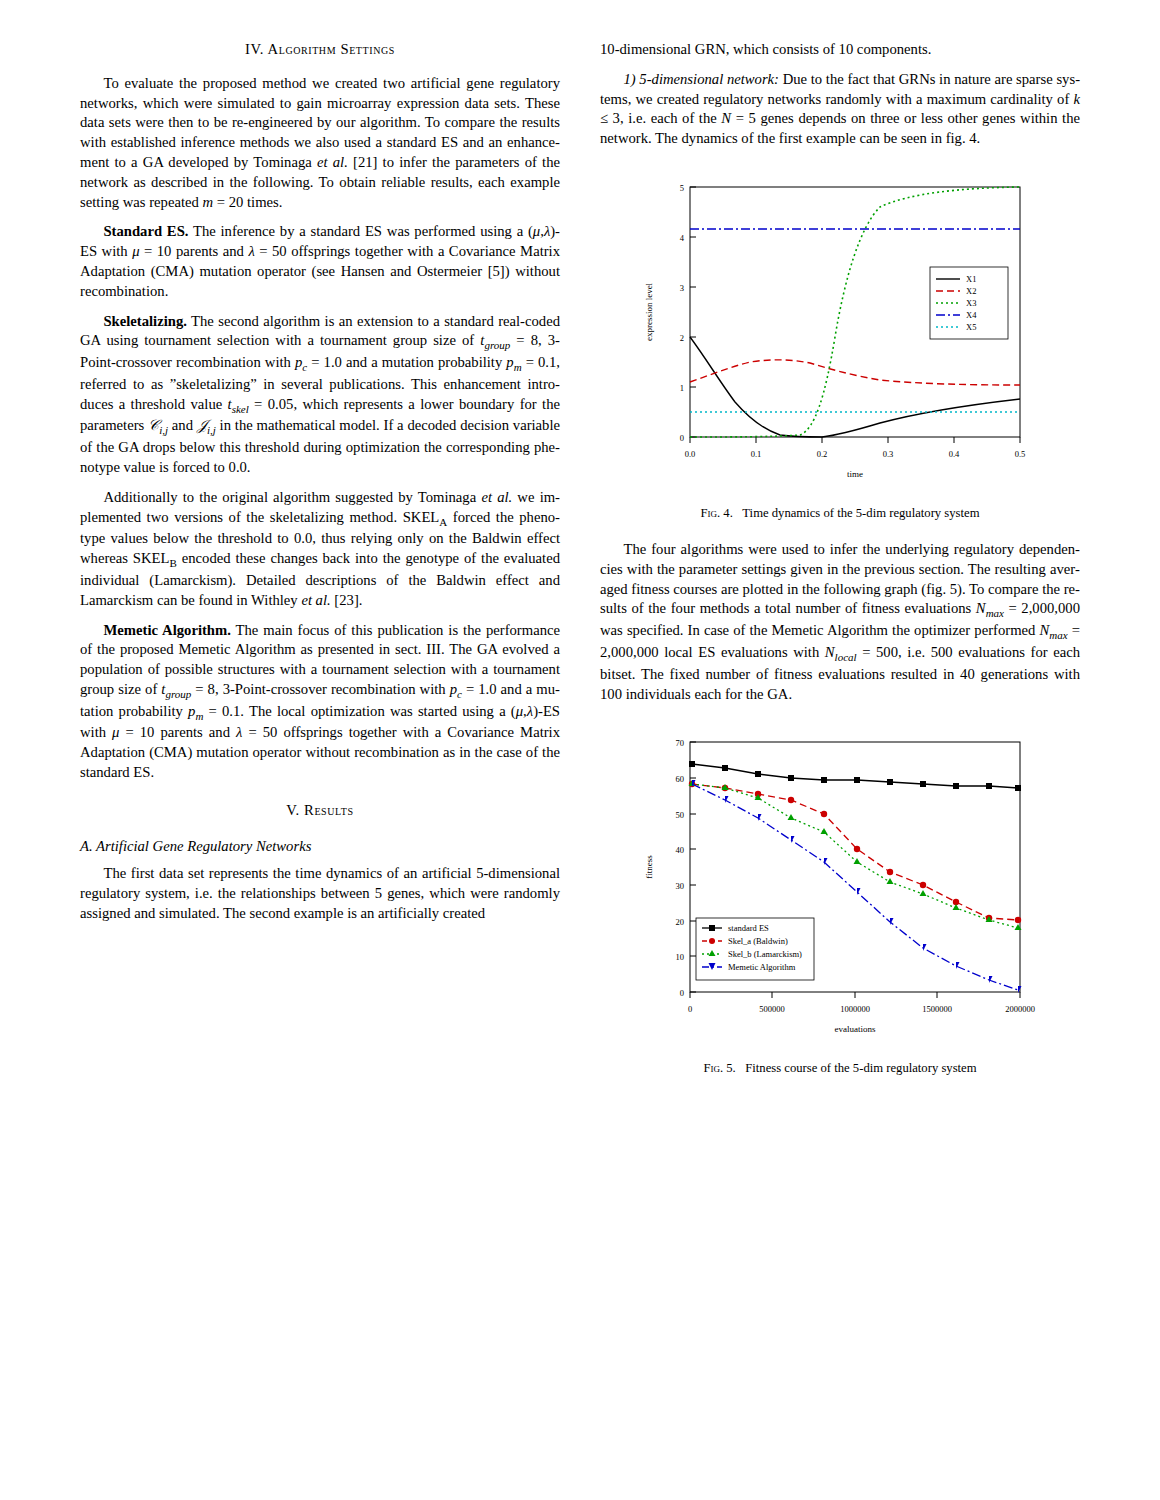IV. Algorithm Settings
To evaluate the proposed method we created two artificial gene regulatory networks, which were simulated to gain microarray expression data sets. These data sets were then to be re-engineered by our algorithm. To compare the results with established inference methods we also used a standard ES and an enhancement to a GA developed by Tominaga et al. [21] to infer the parameters of the network as described in the following. To obtain reliable results, each example setting was repeated m = 20 times.
Standard ES. The inference by a standard ES was performed using a (μ,λ)-ES with μ = 10 parents and λ = 50 offsprings together with a Covariance Matrix Adaptation (CMA) mutation operator (see Hansen and Ostermeier [5]) without recombination.
Skeletalizing. The second algorithm is an extension to a standard real-coded GA using tournament selection with a tournament group size of tgroup = 8, 3-Point-crossover recombination with pc = 1.0 and a mutation probability pm = 0.1, referred to as ”skeletalizing” in several publications. This enhancement introduces a threshold value tskel = 0.05, which represents a lower boundary for the parameters 𝒞i,j and 𝒥i,j in the mathematical model. If a decoded decision variable of the GA drops below this threshold during optimization the corresponding phenotype value is forced to 0.0.
Additionally to the original algorithm suggested by Tominaga et al. we implemented two versions of the skeletalizing method. SKELA forced the phenotype values below the threshold to 0.0, thus relying only on the Baldwin effect whereas SKELB encoded these changes back into the genotype of the evaluated individual (Lamarckism). Detailed descriptions of the Baldwin effect and Lamarckism can be found in Withley et al. [23].
Memetic Algorithm. The main focus of this publication is the performance of the proposed Memetic Algorithm as presented in sect. III. The GA evolved a population of possible structures with a tournament selection with a tournament group size of tgroup = 8, 3-Point-crossover recombination with pc = 1.0 and a mutation probability pm = 0.1. The local optimization was started using a (μ,λ)-ES with μ = 10 parents and λ = 50 offsprings together with a Covariance Matrix Adaptation (CMA) mutation operator without recombination as in the case of the standard ES.
V. Results
A. Artificial Gene Regulatory Networks
The first data set represents the time dynamics of an artificial 5-dimensional regulatory system, i.e. the relationships between 5 genes, which were randomly assigned and simulated. The second example is an artificially created
10-dimensional GRN, which consists of 10 components.
1) 5-dimensional network: Due to the fact that GRNs in nature are sparse systems, we created regulatory networks randomly with a maximum cardinality of k ≤ 3, i.e. each of the N = 5 genes depends on three or less other genes within the network. The dynamics of the first example can be seen in fig. 4.
0 1 2 3 4 5 0.0 0.1 0.2 0.3 0.4 0.5 time expression level X1 X2 X3 X4 X5
Fig. 4. Time dynamics of the 5-dim regulatory system
The four algorithms were used to infer the underlying regulatory dependencies with the parameter settings given in the previous section. The resulting averaged fitness courses are plotted in the following graph (fig. 5). To compare the results of the four methods a total number of fitness evaluations Nmax = 2,000,000 was specified. In case of the Memetic Algorithm the optimizer performed Nmax = 2,000,000 local ES evaluations with Nlocal = 500, i.e. 500 evaluations for each bitset. The fixed number of fitness evaluations resulted in 40 generations with 100 individuals each for the GA.
0 10 20 30 40 50 60 70 0 500000 1000000 1500000 2000000 evaluations fitness standard ES Skel_a (Baldwin) Skel_b (Lamarckism) Memetic Algorithm
Fig. 5. Fitness course of the 5-dim regulatory system